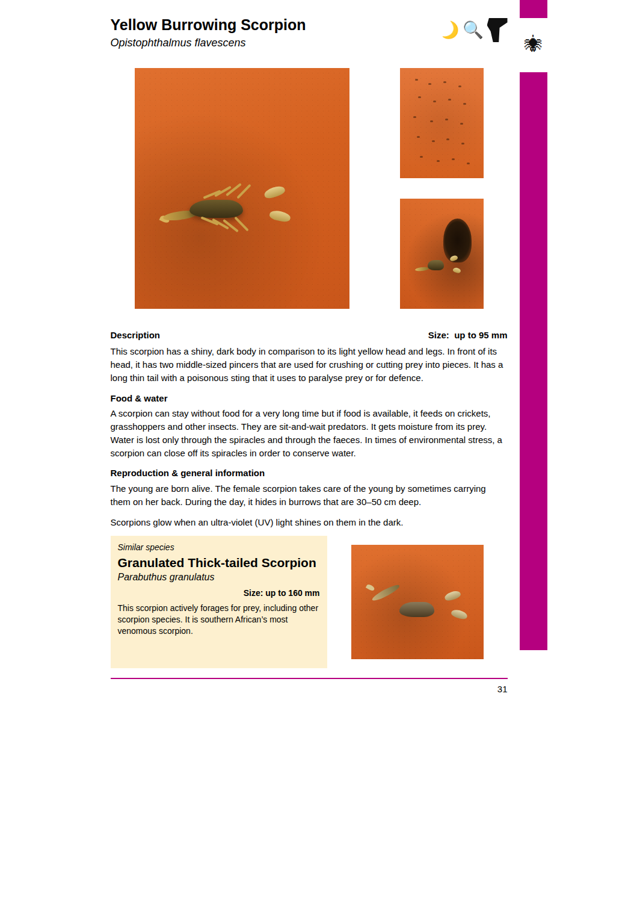🕷
Yellow Burrowing Scorpion
Opistophthalmus flavescens
🌙 🔍
Description Size: up to 95 mm
This scorpion has a shiny, dark body in comparison to its light yellow head and legs. In front of its head, it has two middle-sized pincers that are used for crushing or cutting prey into pieces. It has a long thin tail with a poisonous sting that it uses to paralyse prey or for defence.
Food & water
A scorpion can stay without food for a very long time but if food is available, it feeds on crickets, grasshoppers and other insects. They are sit-and-wait predators. It gets moisture from its prey. Water is lost only through the spiracles and through the faeces. In times of environmental stress, a scorpion can close off its spiracles in order to conserve water.
Reproduction & general information
The young are born alive. The female scorpion takes care of the young by sometimes carrying them on her back. During the day, it hides in burrows that are 30–50 cm deep.
Scorpions glow when an ultra-violet (UV) light shines on them in the dark.
Similar species
Granulated Thick-tailed Scorpion
Parabuthus granulatus
Size: up to 160 mm
This scorpion actively forages for prey, including other scorpion species. It is southern African’s most venomous scorpion.
31